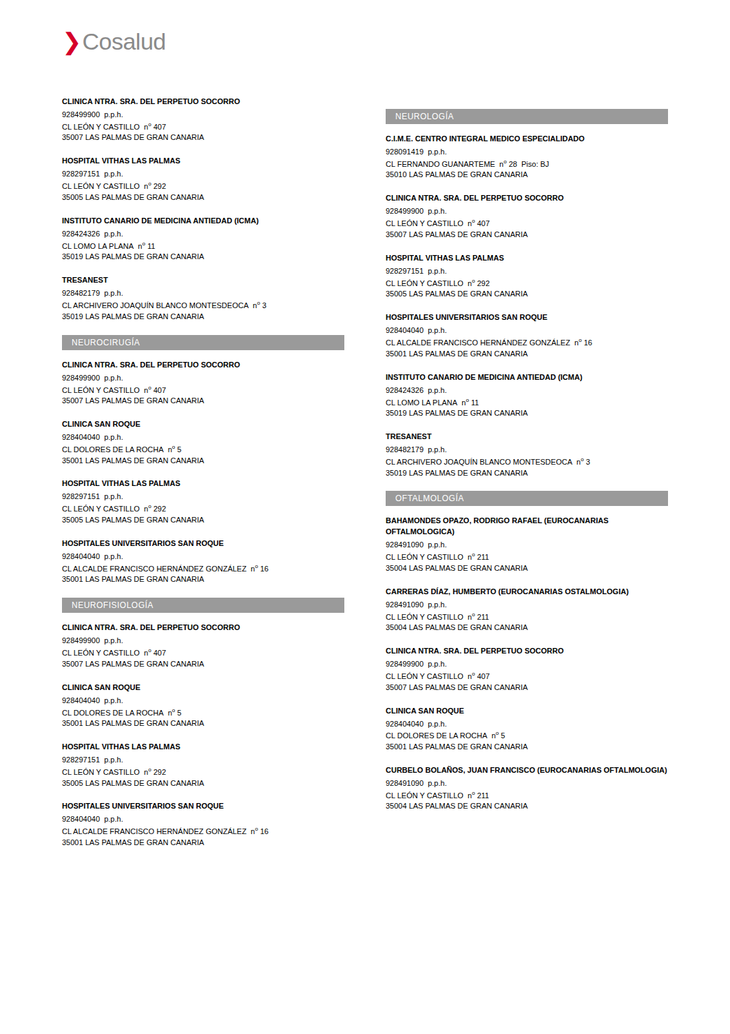❯Cosalud
CLINICA NTRA. SRA. DEL PERPETUO SOCORRO
928499900 p.p.h.
CL LEÓN Y CASTILLO no 407
35007 LAS PALMAS DE GRAN CANARIA
HOSPITAL VITHAS LAS PALMAS
928297151 p.p.h.
CL LEÓN Y CASTILLO no 292
35005 LAS PALMAS DE GRAN CANARIA
INSTITUTO CANARIO DE MEDICINA ANTIEDAD (ICMA)
928424326 p.p.h.
CL LOMO LA PLANA no 11
35019 LAS PALMAS DE GRAN CANARIA
TRESANEST
928482179 p.p.h.
CL ARCHIVERO JOAQUÍN BLANCO MONTESDEOCA no 3
35019 LAS PALMAS DE GRAN CANARIA
NEUROCIRUGÍA
CLINICA NTRA. SRA. DEL PERPETUO SOCORRO
928499900 p.p.h.
CL LEÓN Y CASTILLO no 407
35007 LAS PALMAS DE GRAN CANARIA
CLINICA SAN ROQUE
928404040 p.p.h.
CL DOLORES DE LA ROCHA no 5
35001 LAS PALMAS DE GRAN CANARIA
HOSPITAL VITHAS LAS PALMAS
928297151 p.p.h.
CL LEÓN Y CASTILLO no 292
35005 LAS PALMAS DE GRAN CANARIA
HOSPITALES UNIVERSITARIOS SAN ROQUE
928404040 p.p.h.
CL ALCALDE FRANCISCO HERNÁNDEZ GONZÁLEZ no 16
35001 LAS PALMAS DE GRAN CANARIA
NEUROFISIOLOGÍA
CLINICA NTRA. SRA. DEL PERPETUO SOCORRO
928499900 p.p.h.
CL LEÓN Y CASTILLO no 407
35007 LAS PALMAS DE GRAN CANARIA
CLINICA SAN ROQUE
928404040 p.p.h.
CL DOLORES DE LA ROCHA no 5
35001 LAS PALMAS DE GRAN CANARIA
HOSPITAL VITHAS LAS PALMAS
928297151 p.p.h.
CL LEÓN Y CASTILLO no 292
35005 LAS PALMAS DE GRAN CANARIA
HOSPITALES UNIVERSITARIOS SAN ROQUE
928404040 p.p.h.
CL ALCALDE FRANCISCO HERNÁNDEZ GONZÁLEZ no 16
35001 LAS PALMAS DE GRAN CANARIA
NEUROLOGÍA
C.I.M.E. CENTRO INTEGRAL MEDICO ESPECIALIDADO
928091419 p.p.h.
CL FERNANDO GUANARTEME no 28 Piso: BJ
35010 LAS PALMAS DE GRAN CANARIA
CLINICA NTRA. SRA. DEL PERPETUO SOCORRO
928499900 p.p.h.
CL LEÓN Y CASTILLO no 407
35007 LAS PALMAS DE GRAN CANARIA
HOSPITAL VITHAS LAS PALMAS
928297151 p.p.h.
CL LEÓN Y CASTILLO no 292
35005 LAS PALMAS DE GRAN CANARIA
HOSPITALES UNIVERSITARIOS SAN ROQUE
928404040 p.p.h.
CL ALCALDE FRANCISCO HERNÁNDEZ GONZÁLEZ no 16
35001 LAS PALMAS DE GRAN CANARIA
INSTITUTO CANARIO DE MEDICINA ANTIEDAD (ICMA)
928424326 p.p.h.
CL LOMO LA PLANA no 11
35019 LAS PALMAS DE GRAN CANARIA
TRESANEST
928482179 p.p.h.
CL ARCHIVERO JOAQUÍN BLANCO MONTESDEOCA no 3
35019 LAS PALMAS DE GRAN CANARIA
OFTALMOLOGÍA
BAHAMONDES OPAZO, RODRIGO RAFAEL (EUROCANARIAS OFTALMOLOGICA)
928491090 p.p.h.
CL LEÓN Y CASTILLO no 211
35004 LAS PALMAS DE GRAN CANARIA
CARRERAS DÍAZ, HUMBERTO (EUROCANARIAS OSTALMOLOGIA)
928491090 p.p.h.
CL LEÓN Y CASTILLO no 211
35004 LAS PALMAS DE GRAN CANARIA
CLINICA NTRA. SRA. DEL PERPETUO SOCORRO
928499900 p.p.h.
CL LEÓN Y CASTILLO no 407
35007 LAS PALMAS DE GRAN CANARIA
CLINICA SAN ROQUE
928404040 p.p.h.
CL DOLORES DE LA ROCHA no 5
35001 LAS PALMAS DE GRAN CANARIA
CURBELO BOLAÑOS, JUAN FRANCISCO (EUROCANARIAS OFTALMOLOGIA)
928491090 p.p.h.
CL LEÓN Y CASTILLO no 211
35004 LAS PALMAS DE GRAN CANARIA